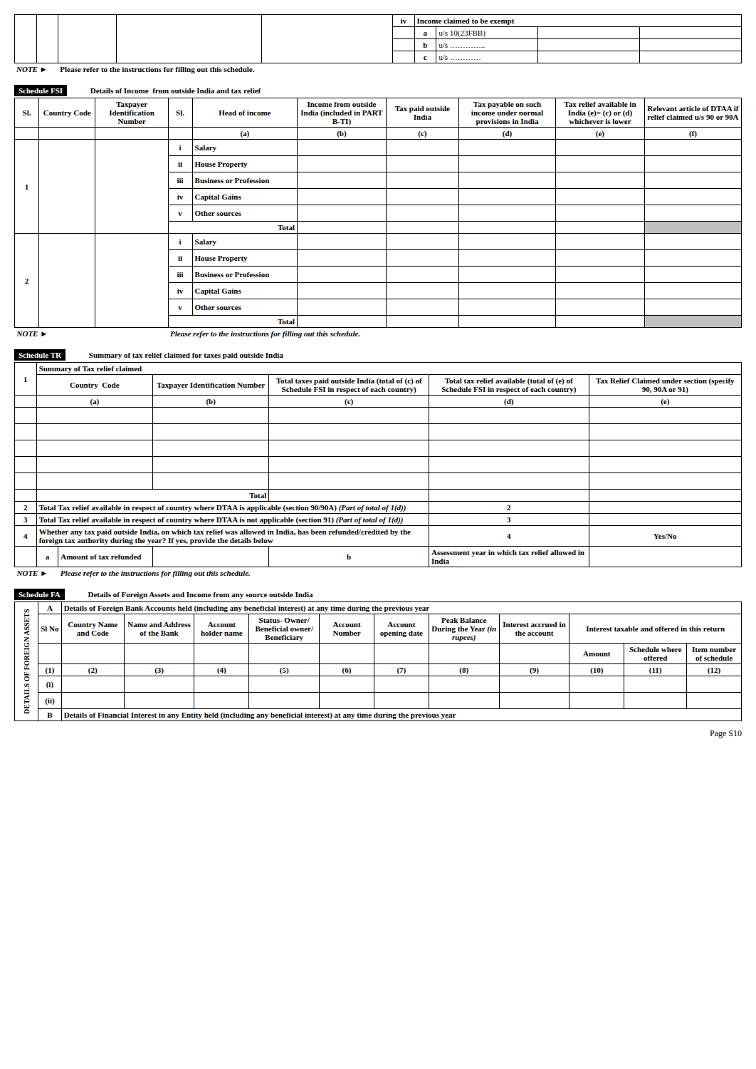| | | | | | iv | Income claimed to be exempt |
| | a | u/s 10(23FBB) | | |
| | b | u/s ………….. | | |
| | c | u/s ………… | | |
| NOTE ► | Please refer to the instructions for filling out this schedule. |
Schedule FSI Details of Income from outside India and tax relief
| Sl. | Country Code | Taxpayer Identification Number | Sl. | Head of income | Income from outside India (included in PART B-TI) | Tax paid outside India | Tax payable on such income under normal provisions in India | Tax relief available in India (e)= (c) or (d) whichever is lower | Relevant article of DTAA if relief claimed u/s 90 or 90A |
| --- | --- | --- | --- | --- | --- | --- | --- | --- | --- |
| | | | | (a) | (b) | (c) | (d) | (e) | (f) |
| 1 | | | i | Salary | | | | | |
| ii | House Property | | | | | |
| iii | Business or Profession | | | | | |
| iv | Capital Gains | | | | | |
| v | Other sources | | | | | |
| Total | | | | | |
| 2 | | | i | Salary | | | | | |
| ii | House Property | | | | | |
| iii | Business or Profession | | | | | |
| iv | Capital Gains | | | | | |
| v | Other sources | | | | | |
| Total | | | | | |
| NOTE ► | Please refer to the instructions for filling out this schedule. |
Schedule TR Summary of tax relief claimed for taxes paid outside India
| 1 | Summary of Tax relief claimed |
| Country Code | Taxpayer Identification Number | Total taxes paid outside India (total of (c) of Schedule FSI in respect of each country) | Total tax relief available (total of (e) of Schedule FSI in respect of each country) | Tax Relief Claimed under section (specify 90, 90A or 91) |
| | (a) | (b) | (c) | (d) | (e) |
| | Total | | | |
| 2 | Total Tax relief available in respect of country where DTAA is applicable (section 90/90A) (Part of total of 1(d)) | 2 | |
| 3 | Total Tax relief available in respect of country where DTAA is not applicable (section 91) (Part of total of 1(d)) | 3 | |
| 4 | Whether any tax paid outside India, on which tax relief was allowed in India, has been refunded/credited by the foreign tax authority during the year? If yes, provide the details below | 4 | Yes/No |
| | a | Amount of tax refunded | | b | Assessment year in which tax relief allowed in India | |
| NOTE ► | Please refer to the instructions for filling out this schedule. |
Schedule FA Details of Foreign Assets and Income from any source outside India
| DETAILS OF FOREIGN ASSETS | A | Details of Foreign Bank Accounts held (including any beneficial interest) at any time during the previous year |
| Sl No | Country Name and Code | Name and Address of the Bank | Account holder name | Status- Owner/ Beneficial owner/ Beneficiary | Account Number | Account opening date | Peak Balance During the Year (in rupees) | Interest accrued in the account | Interest taxable and offered in this return |
| | | | | | | | | | Amount | Schedule where offered | Item number of schedule |
| (1) | (2) | (3) | (4) | (5) | (6) | (7) | (8) | (9) | (10) | (11) | (12) |
| (i) | | | | | | | | | | | |
| (ii) | | | | | | | | | | | |
| B | Details of Financial Interest in any Entity held (including any beneficial interest) at any time during the previous year |
Page S10